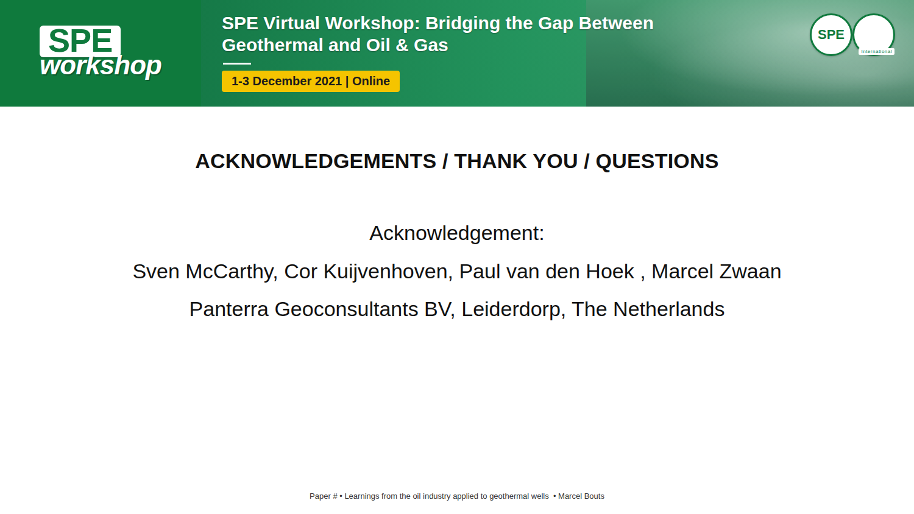SPE workshop
SPE Virtual Workshop: Bridging the Gap Between
Geothermal and Oil & Gas
1-3 December 2021 | Online
SPE
International
ACKNOWLEDGEMENTS / THANK YOU / QUESTIONS
Acknowledgement:
Sven McCarthy, Cor Kuijvenhoven, Paul van den Hoek , Marcel Zwaan
Panterra Geoconsultants BV, Leiderdorp, The Netherlands
Paper # • Learnings from the oil industry applied to geothermal wells • Marcel Bouts